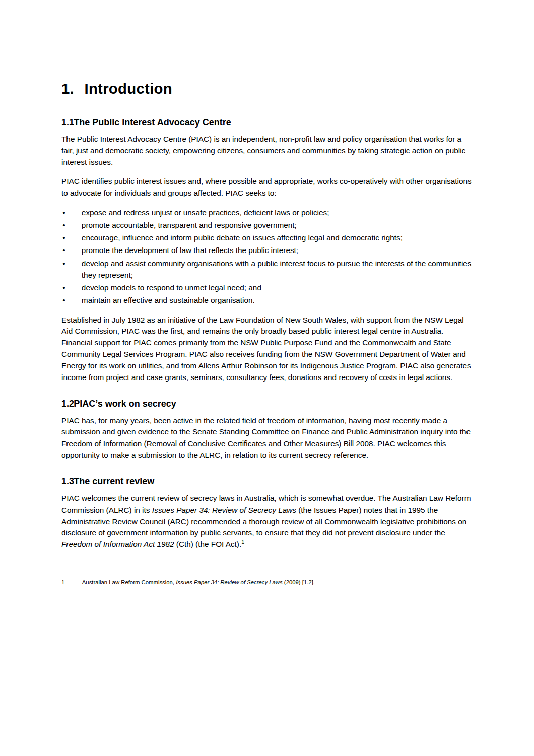1. Introduction
1.1 The Public Interest Advocacy Centre
The Public Interest Advocacy Centre (PIAC) is an independent, non-profit law and policy organisation that works for a fair, just and democratic society, empowering citizens, consumers and communities by taking strategic action on public interest issues.
PIAC identifies public interest issues and, where possible and appropriate, works co-operatively with other organisations to advocate for individuals and groups affected. PIAC seeks to:
expose and redress unjust or unsafe practices, deficient laws or policies;
promote accountable, transparent and responsive government;
encourage, influence and inform public debate on issues affecting legal and democratic rights;
promote the development of law that reflects the public interest;
develop and assist community organisations with a public interest focus to pursue the interests of the communities they represent;
develop models to respond to unmet legal need; and
maintain an effective and sustainable organisation.
Established in July 1982 as an initiative of the Law Foundation of New South Wales, with support from the NSW Legal Aid Commission, PIAC was the first, and remains the only broadly based public interest legal centre in Australia. Financial support for PIAC comes primarily from the NSW Public Purpose Fund and the Commonwealth and State Community Legal Services Program. PIAC also receives funding from the NSW Government Department of Water and Energy for its work on utilities, and from Allens Arthur Robinson for its Indigenous Justice Program. PIAC also generates income from project and case grants, seminars, consultancy fees, donations and recovery of costs in legal actions.
1.2 PIAC’s work on secrecy
PIAC has, for many years, been active in the related field of freedom of information, having most recently made a submission and given evidence to the Senate Standing Committee on Finance and Public Administration inquiry into the Freedom of Information (Removal of Conclusive Certificates and Other Measures) Bill 2008. PIAC welcomes this opportunity to make a submission to the ALRC, in relation to its current secrecy reference.
1.3 The current review
PIAC welcomes the current review of secrecy laws in Australia, which is somewhat overdue. The Australian Law Reform Commission (ALRC) in its Issues Paper 34: Review of Secrecy Laws (the Issues Paper) notes that in 1995 the Administrative Review Council (ARC) recommended a thorough review of all Commonwealth legislative prohibitions on disclosure of government information by public servants, to ensure that they did not prevent disclosure under the Freedom of Information Act 1982 (Cth) (the FOI Act).1
1 Australian Law Reform Commission, Issues Paper 34: Review of Secrecy Laws (2009) [1.2].